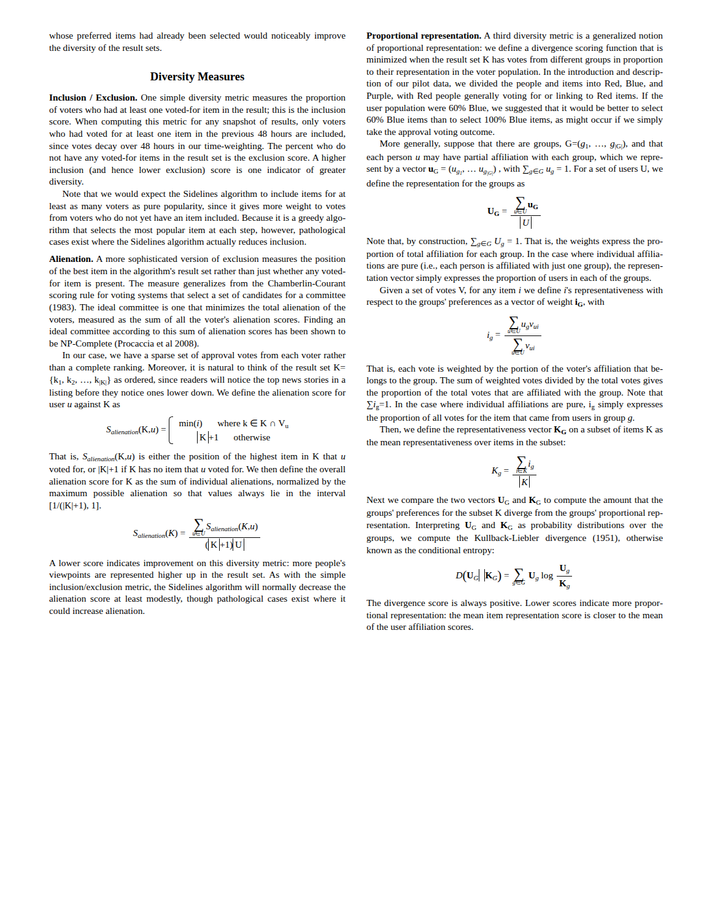whose preferred items had already been selected would noticeably improve the diversity of the result sets.
Diversity Measures
Inclusion / Exclusion. One simple diversity metric measures the proportion of voters who had at least one voted-for item in the result; this is the inclusion score. When computing this metric for any snapshot of results, only voters who had voted for at least one item in the previous 48 hours are included, since votes decay over 48 hours in our time-weighting. The percent who do not have any voted-for items in the result set is the exclusion score. A higher inclusion (and hence lower exclusion) score is one indicator of greater diversity.
Note that we would expect the Sidelines algorithm to include items for at least as many voters as pure popularity, since it gives more weight to votes from voters who do not yet have an item included. Because it is a greedy algorithm that selects the most popular item at each step, however, pathological cases exist where the Sidelines algorithm actually reduces inclusion.
Alienation. A more sophisticated version of exclusion measures the position of the best item in the algorithm's result set rather than just whether any voted-for item is present. The measure generalizes from the Chamberlin-Courant scoring rule for voting systems that select a set of candidates for a committee (1983). The ideal committee is one that minimizes the total alienation of the voters, measured as the sum of all the voter's alienation scores. Finding an ideal committee according to this sum of alienation scores has been shown to be NP-Complete (Procaccia et al 2008).
In our case, we have a sparse set of approval votes from each voter rather than a complete ranking. Moreover, it is natural to think of the result set K={k1, k2, …, k|K|} as ordered, since readers will notice the top news stories in a listing before they notice ones lower down. We define the alienation score for user u against K as
Salienation(K,u) = min(i)where k ∈ K ∩ Vu K+1otherwise
That is, Salienation(K,u) is either the position of the highest item in K that u voted for, or |K|+1 if K has no item that u voted for. We then define the overall alienation score for K as the sum of individual alienations, normalized by the maximum possible alienation so that values always lie in the interval [1/(|K|+1), 1].
Salienation(K) = ∑u∈U Salienation(K,u) (K+1)U
A lower score indicates improvement on this diversity metric: more people's viewpoints are represented higher up in the result set. As with the simple inclusion/exclusion metric, the Sidelines algorithm will normally decrease the alienation score at least modestly, though pathological cases exist where it could increase alienation.
Proportional representation. A third diversity metric is a generalized notion of proportional representation: we define a divergence scoring function that is minimized when the result set K has votes from different groups in proportion to their representation in the voter population. In the introduction and description of our pilot data, we divided the people and items into Red, Blue, and Purple, with Red people generally voting for or linking to Red items. If the user population were 60% Blue, we suggested that it would be better to select 60% Blue items than to select 100% Blue items, as might occur if we simply take the approval voting outcome.
More generally, suppose that there are groups, G=(g1, …, g|G|), and that each person u may have partial affiliation with each group, which we represent by a vector uG = (ug1, … ug|G|) , with ∑g∈G ug = 1. For a set of users U, we define the representation for the groups as
UG = ∑u∈U uG U
Note that, by construction, ∑g∈G Ug = 1. That is, the weights express the proportion of total affiliation for each group. In the case where individual affiliations are pure (i.e., each person is affiliated with just one group), the representation vector simply expresses the proportion of users in each of the groups.
Given a set of votes V, for any item i we define i's representativeness with respect to the groups' preferences as a vector of weight iG, with
ig = ∑u∈U ugvui ∑u∈U vui
That is, each vote is weighted by the portion of the voter's affiliation that belongs to the group. The sum of weighted votes divided by the total votes gives the proportion of the total votes that are affiliated with the group. Note that ∑ig=1. In the case where individual affiliations are pure, ig simply expresses the proportion of all votes for the item that came from users in group g.
Then, we define the representativeness vector KG on a subset of items K as the mean representativeness over items in the subset:
Kg = ∑i∈K ig K
Next we compare the two vectors UG and KG to compute the amount that the groups' preferences for the subset K diverge from the groups' proportional representation. Interpreting UG and KG as probability distributions over the groups, we compute the Kullback-Liebler divergence (1951), otherwise known as the conditional entropy:
D(UG KG) = ∑g∈G Ug log Ug Kg
The divergence score is always positive. Lower scores indicate more proportional representation: the mean item representation score is closer to the mean of the user affiliation scores.